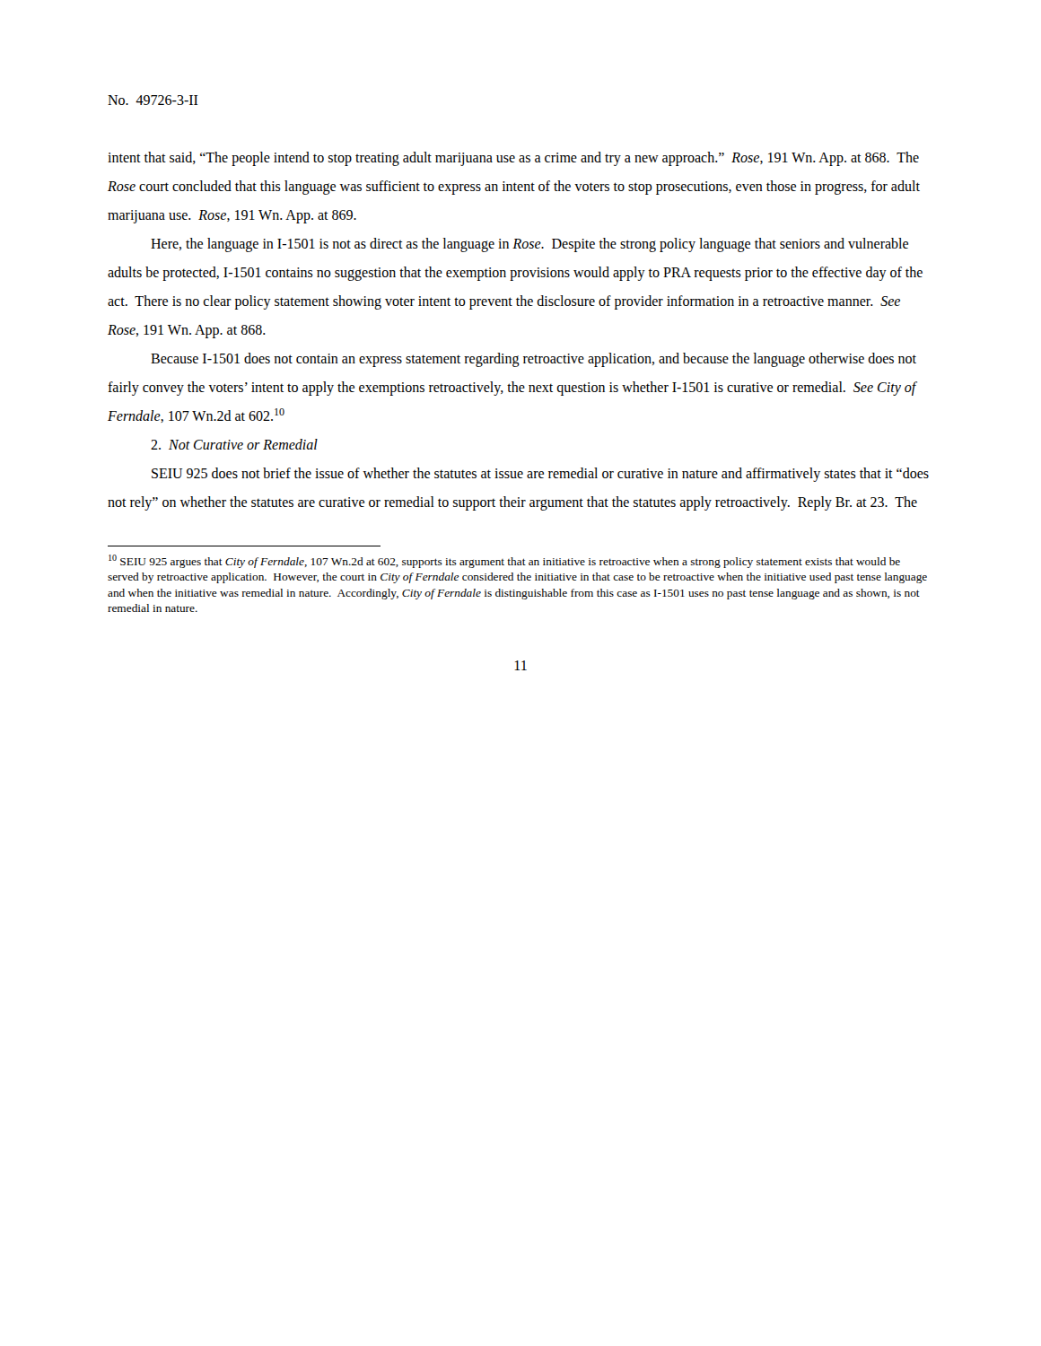No. 49726-3-II
intent that said, “The people intend to stop treating adult marijuana use as a crime and try a new approach.” Rose, 191 Wn. App. at 868. The Rose court concluded that this language was sufficient to express an intent of the voters to stop prosecutions, even those in progress, for adult marijuana use. Rose, 191 Wn. App. at 869.
Here, the language in I-1501 is not as direct as the language in Rose. Despite the strong policy language that seniors and vulnerable adults be protected, I-1501 contains no suggestion that the exemption provisions would apply to PRA requests prior to the effective day of the act. There is no clear policy statement showing voter intent to prevent the disclosure of provider information in a retroactive manner. See Rose, 191 Wn. App. at 868.
Because I-1501 does not contain an express statement regarding retroactive application, and because the language otherwise does not fairly convey the voters’ intent to apply the exemptions retroactively, the next question is whether I-1501 is curative or remedial. See City of Ferndale, 107 Wn.2d at 602.10
2. Not Curative or Remedial
SEIU 925 does not brief the issue of whether the statutes at issue are remedial or curative in nature and affirmatively states that it “does not rely” on whether the statutes are curative or remedial to support their argument that the statutes apply retroactively. Reply Br. at 23. The
10 SEIU 925 argues that City of Ferndale, 107 Wn.2d at 602, supports its argument that an initiative is retroactive when a strong policy statement exists that would be served by retroactive application. However, the court in City of Ferndale considered the initiative in that case to be retroactive when the initiative used past tense language and when the initiative was remedial in nature. Accordingly, City of Ferndale is distinguishable from this case as I-1501 uses no past tense language and as shown, is not remedial in nature.
11